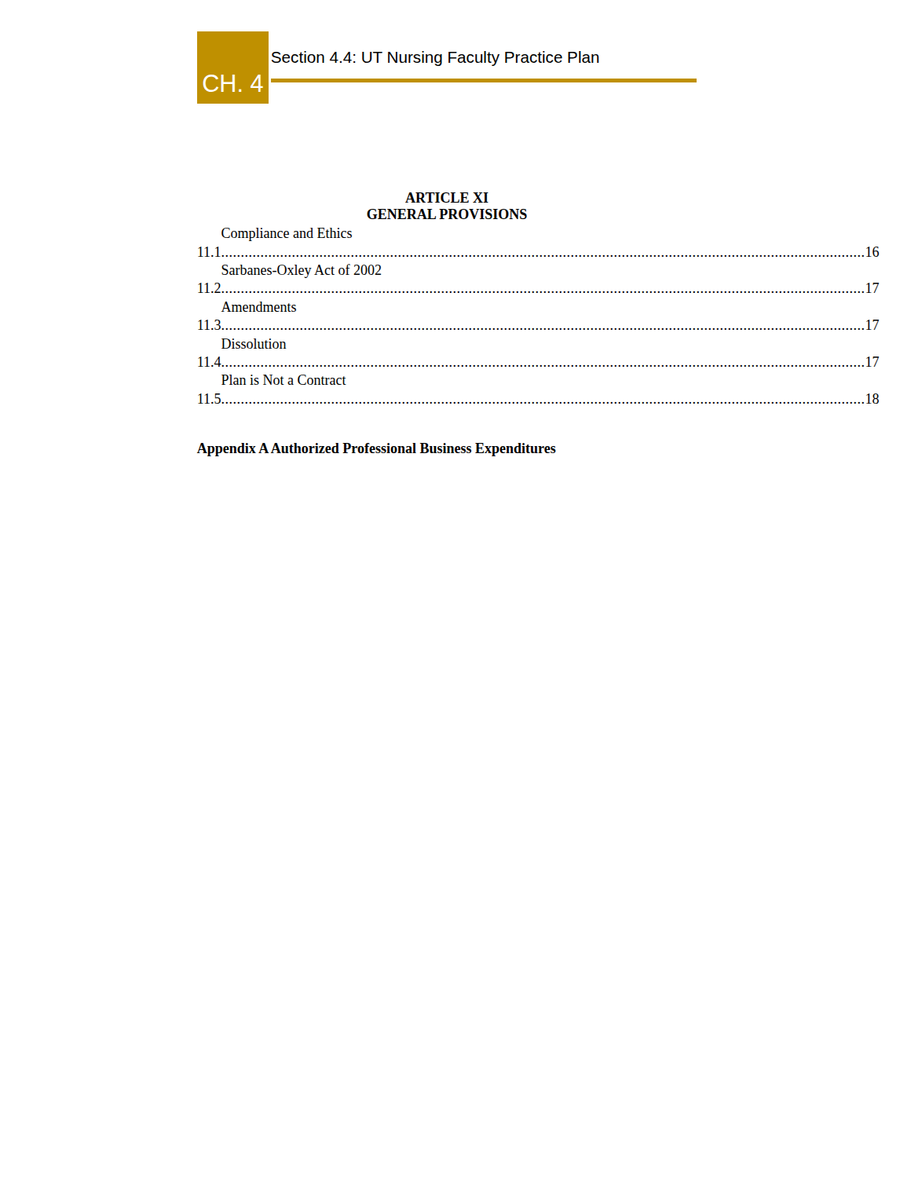CH. 4
Section 4.4: UT Nursing Faculty Practice Plan
ARTICLE XI
GENERAL PROVISIONS
| 11.1 | Compliance and Ethics | 16 |
| 11.2 | Sarbanes-Oxley Act of 2002 | 17 |
| 11.3 | Amendments | 17 |
| 11.4 | Dissolution | 17 |
| 11.5 | Plan is Not a Contract | 18 |
Appendix A Authorized Professional Business Expenditures